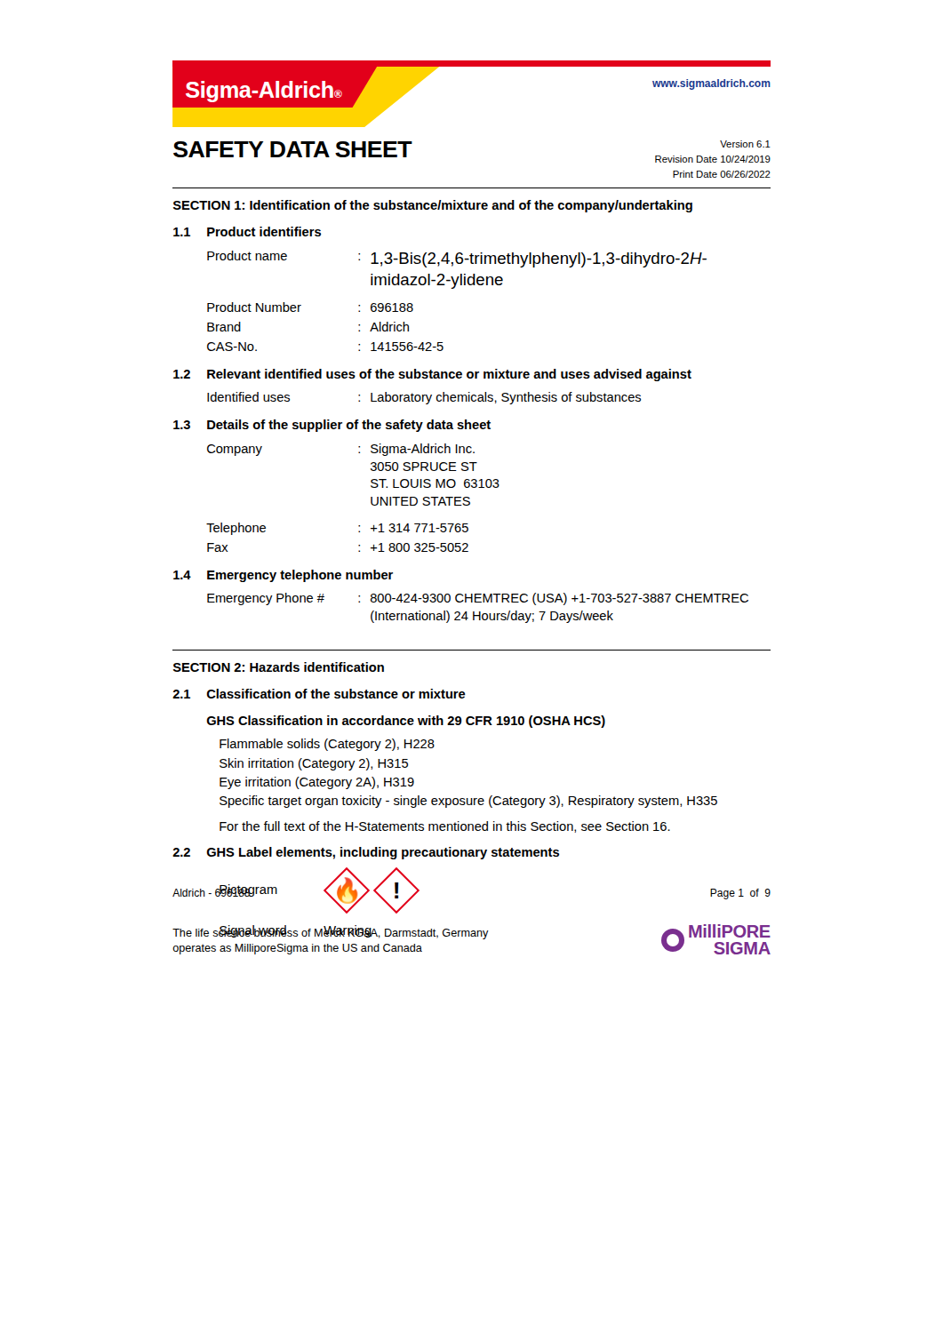Sigma-Aldrich®
www.sigmaaldrich.com
SAFETY DATA SHEET
Version 6.1
Revision Date 10/24/2019
Print Date 06/26/2022
SECTION 1: Identification of the substance/mixture and of the company/undertaking
1.1
Product identifiers
| Product name | : | 1,3-Bis(2,4,6-trimethylphenyl)-1,3-dihydro-2 H -imidazol-2-ylidene |
| Product Number | : | 696188 |
| Brand | : | Aldrich |
| CAS-No. | : | 141556-42-5 |
1.2
Relevant identified uses of the substance or mixture and uses advised against
| Identified uses | : | Laboratory chemicals, Synthesis of substances |
1.3
Details of the supplier of the safety data sheet
| Company | : | Sigma-Aldrich Inc. 3050 SPRUCE ST ST. LOUIS MO 63103 UNITED STATES |
| Telephone | : | +1 314 771-5765 |
| Fax | : | +1 800 325-5052 |
1.4
Emergency telephone number
| Emergency Phone # | : | 800-424-9300 CHEMTREC (USA) +1-703-527-3887 CHEMTREC (International) 24 Hours/day; 7 Days/week |
SECTION 2: Hazards identification
2.1
Classification of the substance or mixture
GHS Classification in accordance with 29 CFR 1910 (OSHA HCS)
Flammable solids (Category 2), H228
Skin irritation (Category 2), H315
Eye irritation (Category 2A), H319
Specific target organ toxicity - single exposure (Category 3), Respiratory system, H335
For the full text of the H-Statements mentioned in this Section, see Section 16.
2.2
GHS Label elements, including precautionary statements
Pictogram
🔥
!
Signal word
Warning
Aldrich - 696188
Page 1 of 9
The life science business of Merck KGaA, Darmstadt, Germany
operates as MilliporeSigma in the US and Canada
MilliPORE
SIGMA